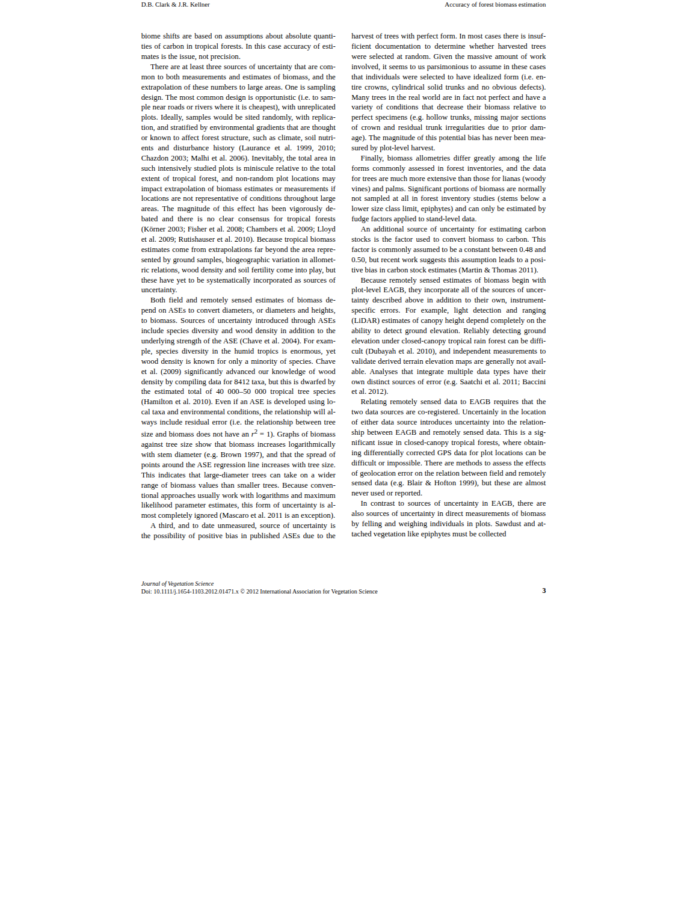D.B. Clark & J.R. Kellner
Accuracy of forest biomass estimation
biome shifts are based on assumptions about absolute quantities of carbon in tropical forests. In this case accuracy of estimates is the issue, not precision.
There are at least three sources of uncertainty that are common to both measurements and estimates of biomass, and the extrapolation of these numbers to large areas. One is sampling design. The most common design is opportunistic (i.e. to sample near roads or rivers where it is cheapest), with unreplicated plots. Ideally, samples would be sited randomly, with replication, and stratified by environmental gradients that are thought or known to affect forest structure, such as climate, soil nutrients and disturbance history (Laurance et al. 1999, 2010; Chazdon 2003; Malhi et al. 2006). Inevitably, the total area in such intensively studied plots is miniscule relative to the total extent of tropical forest, and non-random plot locations may impact extrapolation of biomass estimates or measurements if locations are not representative of conditions throughout large areas. The magnitude of this effect has been vigorously debated and there is no clear consensus for tropical forests (Körner 2003; Fisher et al. 2008; Chambers et al. 2009; Lloyd et al. 2009; Rutishauser et al. 2010). Because tropical biomass estimates come from extrapolations far beyond the area represented by ground samples, biogeographic variation in allometric relations, wood density and soil fertility come into play, but these have yet to be systematically incorporated as sources of uncertainty.
Both field and remotely sensed estimates of biomass depend on ASEs to convert diameters, or diameters and heights, to biomass. Sources of uncertainty introduced through ASEs include species diversity and wood density in addition to the underlying strength of the ASE (Chave et al. 2004). For example, species diversity in the humid tropics is enormous, yet wood density is known for only a minority of species. Chave et al. (2009) significantly advanced our knowledge of wood density by compiling data for 8412 taxa, but this is dwarfed by the estimated total of 40 000–50 000 tropical tree species (Hamilton et al. 2010). Even if an ASE is developed using local taxa and environmental conditions, the relationship will always include residual error (i.e. the relationship between tree size and biomass does not have an r2 = 1). Graphs of biomass against tree size show that biomass increases logarithmically with stem diameter (e.g. Brown 1997), and that the spread of points around the ASE regression line increases with tree size. This indicates that large-diameter trees can take on a wider range of biomass values than smaller trees. Because conventional approaches usually work with logarithms and maximum likelihood parameter estimates, this form of uncertainty is almost completely ignored (Mascaro et al. 2011 is an exception).
A third, and to date unmeasured, source of uncertainty is the possibility of positive bias in published ASEs due to the harvest of trees with perfect form. In most cases there is insufficient documentation to determine whether harvested trees were selected at random. Given the massive amount of work involved, it seems to us parsimonious to assume in these cases that individuals were selected to have idealized form (i.e. entire crowns, cylindrical solid trunks and no obvious defects). Many trees in the real world are in fact not perfect and have a variety of conditions that decrease their biomass relative to perfect specimens (e.g. hollow trunks, missing major sections of crown and residual trunk irregularities due to prior damage). The magnitude of this potential bias has never been measured by plot-level harvest.
Finally, biomass allometries differ greatly among the life forms commonly assessed in forest inventories, and the data for trees are much more extensive than those for lianas (woody vines) and palms. Significant portions of biomass are normally not sampled at all in forest inventory studies (stems below a lower size class limit, epiphytes) and can only be estimated by fudge factors applied to stand-level data.
An additional source of uncertainty for estimating carbon stocks is the factor used to convert biomass to carbon. This factor is commonly assumed to be a constant between 0.48 and 0.50, but recent work suggests this assumption leads to a positive bias in carbon stock estimates (Martin & Thomas 2011).
Because remotely sensed estimates of biomass begin with plot-level EAGB, they incorporate all of the sources of uncertainty described above in addition to their own, instrument-specific errors. For example, light detection and ranging (LiDAR) estimates of canopy height depend completely on the ability to detect ground elevation. Reliably detecting ground elevation under closed-canopy tropical rain forest can be difficult (Dubayah et al. 2010), and independent measurements to validate derived terrain elevation maps are generally not available. Analyses that integrate multiple data types have their own distinct sources of error (e.g. Saatchi et al. 2011; Baccini et al. 2012).
Relating remotely sensed data to EAGB requires that the two data sources are co-registered. Uncertainly in the location of either data source introduces uncertainty into the relationship between EAGB and remotely sensed data. This is a significant issue in closed-canopy tropical forests, where obtaining differentially corrected GPS data for plot locations can be difficult or impossible. There are methods to assess the effects of geolocation error on the relation between field and remotely sensed data (e.g. Blair & Hofton 1999), but these are almost never used or reported.
In contrast to sources of uncertainty in EAGB, there are also sources of uncertainty in direct measurements of biomass by felling and weighing individuals in plots. Sawdust and attached vegetation like epiphytes must be collected
Journal of Vegetation Science
Doi: 10.1111/j.1654-1103.2012.01471.x © 2012 International Association for Vegetation Science
3